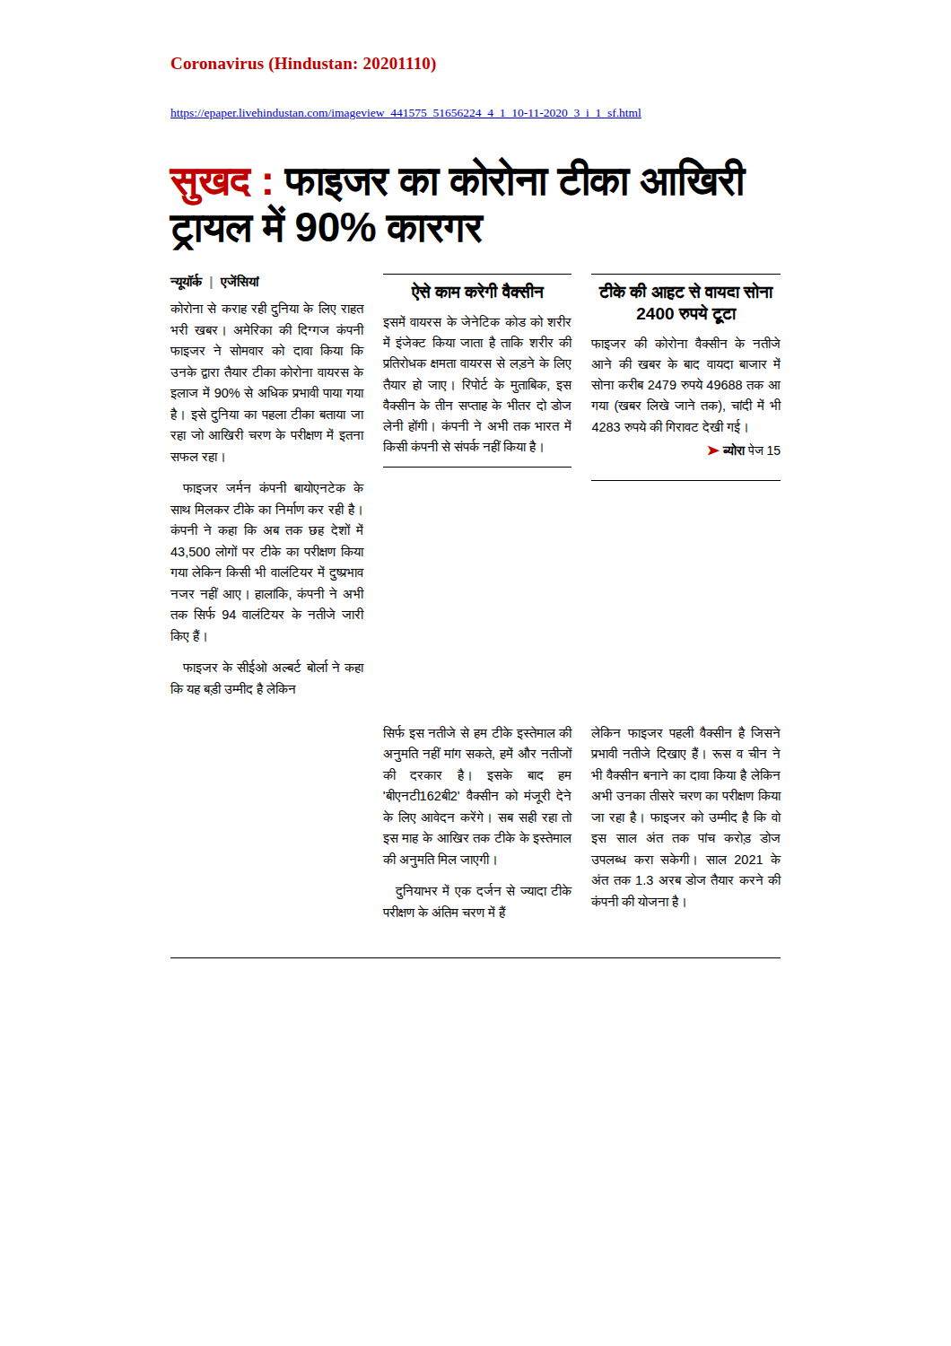Coronavirus (Hindustan: 20201110)
https://epaper.livehindustan.com/imageview_441575_51656224_4_1_10-11-2020_3_i_1_sf.html
सुखद : फाइजर का कोरोना टीका आखिरी ट्रायल में 90% कारगर
न्यूयॉर्क | एजेंसियां
कोरोना से कराह रही दुनिया के लिए राहत भरी खबर। अमेरिका की दिग्गज कंपनी फाइजर ने सोमवार को दावा किया कि उनके द्वारा तैयार टीका कोरोना वायरस के इलाज में 90% से अधिक प्रभावी पाया गया है। इसे दुनिया का पहला टीका बताया जा रहा जो आखिरी चरण के परीक्षण में इतना सफल रहा।
फाइजर जर्मन कंपनी बायोएनटेक के साथ मिलकर टीके का निर्माण कर रही है। कंपनी ने कहा कि अब तक छह देशों में 43,500 लोगों पर टीके का परीक्षण किया गया लेकिन किसी भी वालंटियर में दुष्प्रभाव नजर नहीं आए। हालांकि, कंपनी ने अभी तक सिर्फ 94 वालंटियर के नतीजे जारी किए हैं।
फाइजर के सीईओ अल्बर्ट बोर्ला ने कहा कि यह बड़ी उम्मीद है लेकिन
ऐसे काम करेगी वैक्सीन
इसमें वायरस के जेनेटिक कोड को शरीर में इंजेक्ट किया जाता है ताकि शरीर की प्रतिरोधक क्षमता वायरस से लड़ने के लिए तैयार हो जाए। रिपोर्ट के मुताबिक, इस वैक्सीन के तीन सप्ताह के भीतर दो डोज लेनी होंगी। कंपनी ने अभी तक भारत में किसी कंपनी से संपर्क नहीं किया है।
टीके की आहट से वायदा सोना 2400 रुपये टूटा
फाइजर की कोरोना वैक्सीन के नतीजे आने की खबर के बाद वायदा बाजार में सोना करीब 2479 रुपये 49688 तक आ गया (खबर लिखे जाने तक), चांदी में भी 4283 रुपये की गिरावट देखी गई।
➤ब्योरा पेज 15
सिर्फ इस नतीजे से हम टीके इस्तेमाल की अनुमति नहीं मांग सकते, हमें और नतीजों की दरकार है। इसके बाद हम 'बीएनटी162बी2' वैक्सीन को मंजूरी देने के लिए आवेदन करेंगे। सब सही रहा तो इस माह के आखिर तक टीके के इस्तेमाल की अनुमति मिल जाएगी।
दुनियाभर में एक दर्जन से ज्यादा टीके परीक्षण के अंतिम चरण में हैं
लेकिन फाइजर पहली वैक्सीन है जिसने प्रभावी नतीजे दिखाए हैं। रूस व चीन ने भी वैक्सीन बनाने का दावा किया है लेकिन अभी उनका तीसरे चरण का परीक्षण किया जा रहा है। फाइजर को उम्मीद है कि वो इस साल अंत तक पांच करोड़ डोज उपलब्ध करा सकेगी। साल 2021 के अंत तक 1.3 अरब डोज तैयार करने की कंपनी की योजना है।